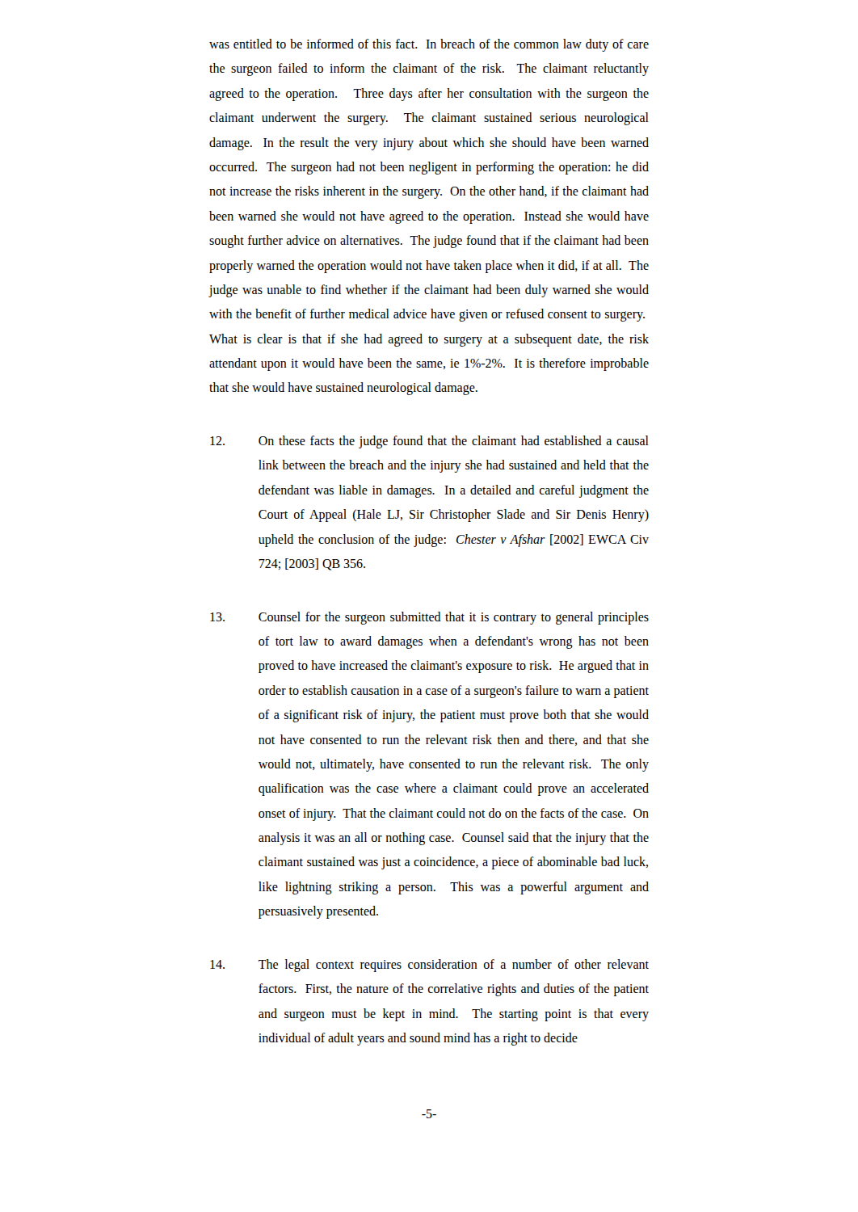was entitled to be informed of this fact. In breach of the common law duty of care the surgeon failed to inform the claimant of the risk. The claimant reluctantly agreed to the operation. Three days after her consultation with the surgeon the claimant underwent the surgery. The claimant sustained serious neurological damage. In the result the very injury about which she should have been warned occurred. The surgeon had not been negligent in performing the operation: he did not increase the risks inherent in the surgery. On the other hand, if the claimant had been warned she would not have agreed to the operation. Instead she would have sought further advice on alternatives. The judge found that if the claimant had been properly warned the operation would not have taken place when it did, if at all. The judge was unable to find whether if the claimant had been duly warned she would with the benefit of further medical advice have given or refused consent to surgery. What is clear is that if she had agreed to surgery at a subsequent date, the risk attendant upon it would have been the same, ie 1%-2%. It is therefore improbable that she would have sustained neurological damage.
12.
On these facts the judge found that the claimant had established a causal link between the breach and the injury she had sustained and held that the defendant was liable in damages. In a detailed and careful judgment the Court of Appeal (Hale LJ, Sir Christopher Slade and Sir Denis Henry) upheld the conclusion of the judge: Chester v Afshar [2002] EWCA Civ 724; [2003] QB 356.
13.
Counsel for the surgeon submitted that it is contrary to general principles of tort law to award damages when a defendant's wrong has not been proved to have increased the claimant's exposure to risk. He argued that in order to establish causation in a case of a surgeon's failure to warn a patient of a significant risk of injury, the patient must prove both that she would not have consented to run the relevant risk then and there, and that she would not, ultimately, have consented to run the relevant risk. The only qualification was the case where a claimant could prove an accelerated onset of injury. That the claimant could not do on the facts of the case. On analysis it was an all or nothing case. Counsel said that the injury that the claimant sustained was just a coincidence, a piece of abominable bad luck, like lightning striking a person. This was a powerful argument and persuasively presented.
14.
The legal context requires consideration of a number of other relevant factors. First, the nature of the correlative rights and duties of the patient and surgeon must be kept in mind. The starting point is that every individual of adult years and sound mind has a right to decide
-5-